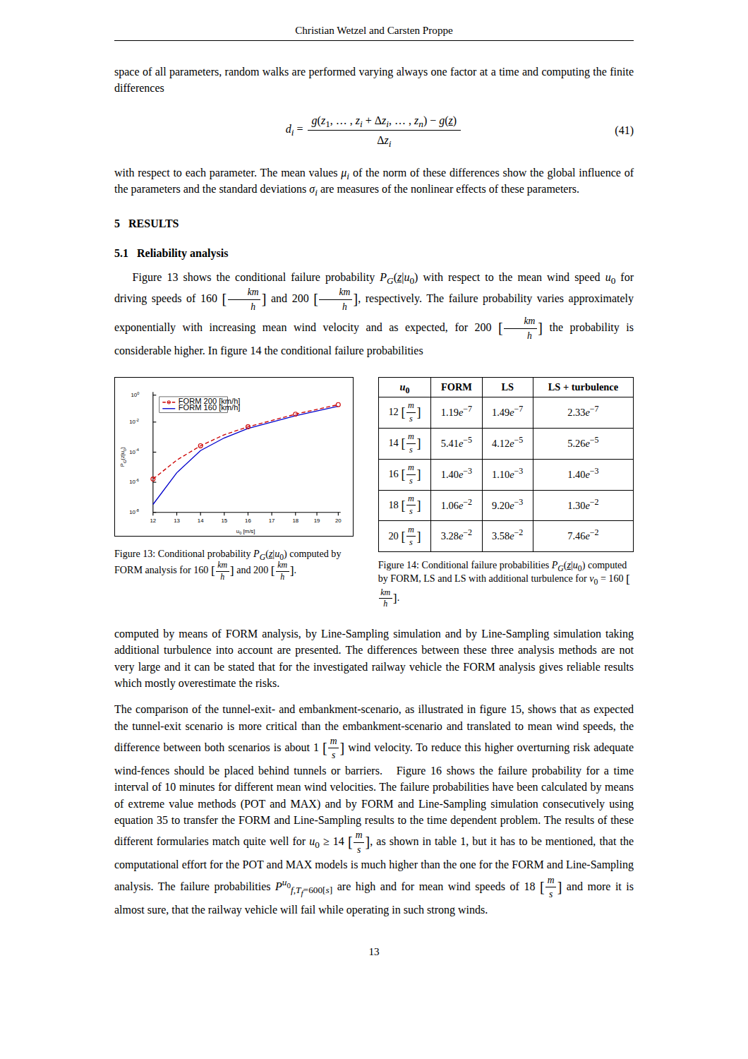Christian Wetzel and Carsten Proppe
space of all parameters, random walks are performed varying always one factor at a time and computing the finite differences
di = g(z1, … , zi + Δzi, … , zn) − g(z) Δzi (41)
with respect to each parameter. The mean values μi of the norm of these differences show the global influence of the parameters and the standard deviations σi are measures of the nonlinear effects of these parameters.
5 RESULTS
5.1 Reliability analysis
Figure 13 shows the conditional failure probability PG(z|u0) with respect to the mean wind speed u0 for driving speeds of 160 [km h] and 200 [km h], respectively. The failure probability varies approximately exponentially with increasing mean wind velocity and as expected, for 200 [km h] the probability is considerable higher. In figure 14 the conditional failure probabilities
10-8 10-6 10-4 10-2 100 12 13 14 15 16 17 18 19 20 u0 [m/s] PG(z|u0) FORM 200 [km/h] FORM 160 [km/h]
Figure 13: Conditional probability PG(z|u0) computed by FORM analysis for 160 [km h] and 200 [km h].
| u 0 | FORM | LS | LS + turbulence |
| --- | --- | --- | --- |
| 12 [ m s ] | 1.19 e −7 | 1.49 e −7 | 2.33 e −7 |
| 14 [ m s ] | 5.41 e −5 | 4.12 e −5 | 5.26 e −5 |
| 16 [ m s ] | 1.40 e −3 | 1.10 e −3 | 1.40 e −3 |
| 18 [ m s ] | 1.06 e −2 | 9.20 e −3 | 1.30 e −2 |
| 20 [ m s ] | 3.28 e −2 | 3.58 e −2 | 7.46 e −2 |
Figure 14: Conditional failure probabilities PG(z|u0) computed by FORM, LS and LS with additional turbulence for v0 = 160 [km h].
computed by means of FORM analysis, by Line-Sampling simulation and by Line-Sampling simulation taking additional turbulence into account are presented. The differences between these three analysis methods are not very large and it can be stated that for the investigated railway vehicle the FORM analysis gives reliable results which mostly overestimate the risks.
The comparison of the tunnel-exit- and embankment-scenario, as illustrated in figure 15, shows that as expected the tunnel-exit scenario is more critical than the embankment-scenario and translated to mean wind speeds, the difference between both scenarios is about 1 [ms] wind velocity. To reduce this higher overturning risk adequate wind-fences should be placed behind tunnels or barriers. Figure 16 shows the failure probability for a time interval of 10 minutes for different mean wind velocities. The failure probabilities have been calculated by means of extreme value methods (POT and MAX) and by FORM and Line-Sampling simulation consecutively using equation 35 to transfer the FORM and Line-Sampling results to the time dependent problem. The results of these different formularies match quite well for u0 ≥ 14 [ms], as shown in table 1, but it has to be mentioned, that the computational effort for the POT and MAX models is much higher than the one for the FORM and Line-Sampling analysis. The failure probabilities Pu0f,Tf=600[s] are high and for mean wind speeds of 18 [ms] and more it is almost sure, that the railway vehicle will fail while operating in such strong winds.
13